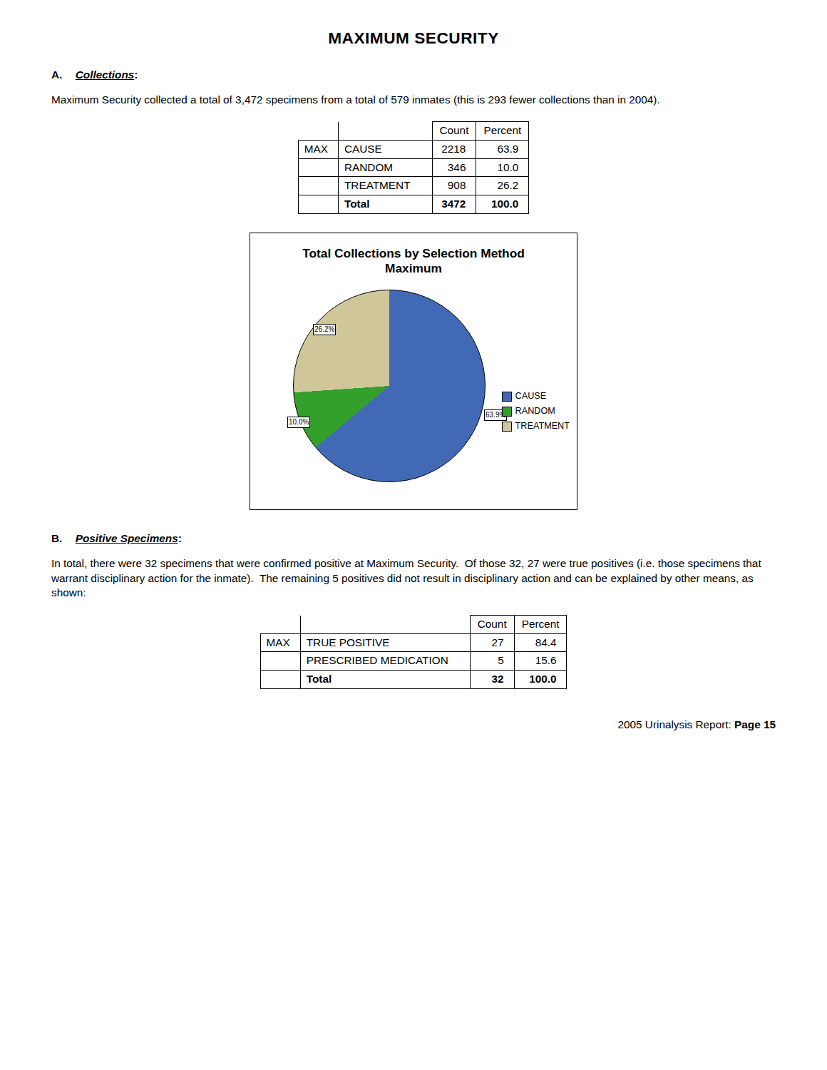MAXIMUM SECURITY
A. Collections:
Maximum Security collected a total of 3,472 specimens from a total of 579 inmates (this is 293 fewer collections than in 2004).
| | | Count | Percent |
| MAX | CAUSE | 2218 | 63.9 |
| | RANDOM | 346 | 10.0 |
| | TREATMENT | 908 | 26.2 |
| | Total | 3472 | 100.0 |
Total Collections by Selection Method
Maximum
63.9% 10.0% 26.2%
CAUSE
RANDOM
TREATMENT
B. Positive Specimens:
In total, there were 32 specimens that were confirmed positive at Maximum Security. Of those 32, 27 were true positives (i.e. those specimens that warrant disciplinary action for the inmate). The remaining 5 positives did not result in disciplinary action and can be explained by other means, as shown:
| | | Count | Percent |
| MAX | TRUE POSITIVE | 27 | 84.4 |
| | PRESCRIBED MEDICATION | 5 | 15.6 |
| | Total | 32 | 100.0 |
2005 Urinalysis Report: Page 15